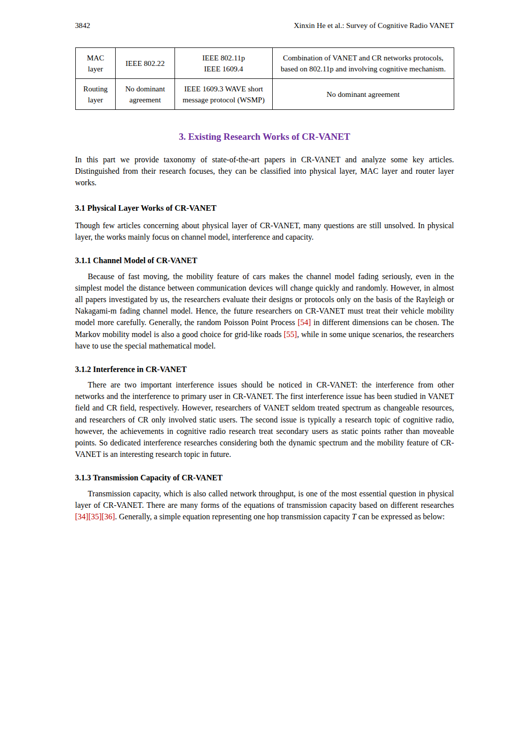3842 Xinxin He et al.: Survey of Cognitive Radio VANET
| MAC layer | IEEE 802.22 | IEEE 802.11p IEEE 1609.4 | Combination of VANET and CR networks protocols, based on 802.11p and involving cognitive mechanism. |
| Routing layer | No dominant agreement | IEEE 1609.3 WAVE short message protocol (WSMP) | No dominant agreement |
3. Existing Research Works of CR-VANET
In this part we provide taxonomy of state-of-the-art papers in CR-VANET and analyze some key articles. Distinguished from their research focuses, they can be classified into physical layer, MAC layer and router layer works.
3.1 Physical Layer Works of CR-VANET
Though few articles concerning about physical layer of CR-VANET, many questions are still unsolved. In physical layer, the works mainly focus on channel model, interference and capacity.
3.1.1 Channel Model of CR-VANET
Because of fast moving, the mobility feature of cars makes the channel model fading seriously, even in the simplest model the distance between communication devices will change quickly and randomly. However, in almost all papers investigated by us, the researchers evaluate their designs or protocols only on the basis of the Rayleigh or Nakagami-m fading channel model. Hence, the future researchers on CR-VANET must treat their vehicle mobility model more carefully. Generally, the random Poisson Point Process [54] in different dimensions can be chosen. The Markov mobility model is also a good choice for grid-like roads [55], while in some unique scenarios, the researchers have to use the special mathematical model.
3.1.2 Interference in CR-VANET
There are two important interference issues should be noticed in CR-VANET: the interference from other networks and the interference to primary user in CR-VANET. The first interference issue has been studied in VANET field and CR field, respectively. However, researchers of VANET seldom treated spectrum as changeable resources, and researchers of CR only involved static users. The second issue is typically a research topic of cognitive radio, however, the achievements in cognitive radio research treat secondary users as static points rather than moveable points. So dedicated interference researches considering both the dynamic spectrum and the mobility feature of CR-VANET is an interesting research topic in future.
3.1.3 Transmission Capacity of CR-VANET
Transmission capacity, which is also called network throughput, is one of the most essential question in physical layer of CR-VANET. There are many forms of the equations of transmission capacity based on different researches [34][35][36]. Generally, a simple equation representing one hop transmission capacity T can be expressed as below: